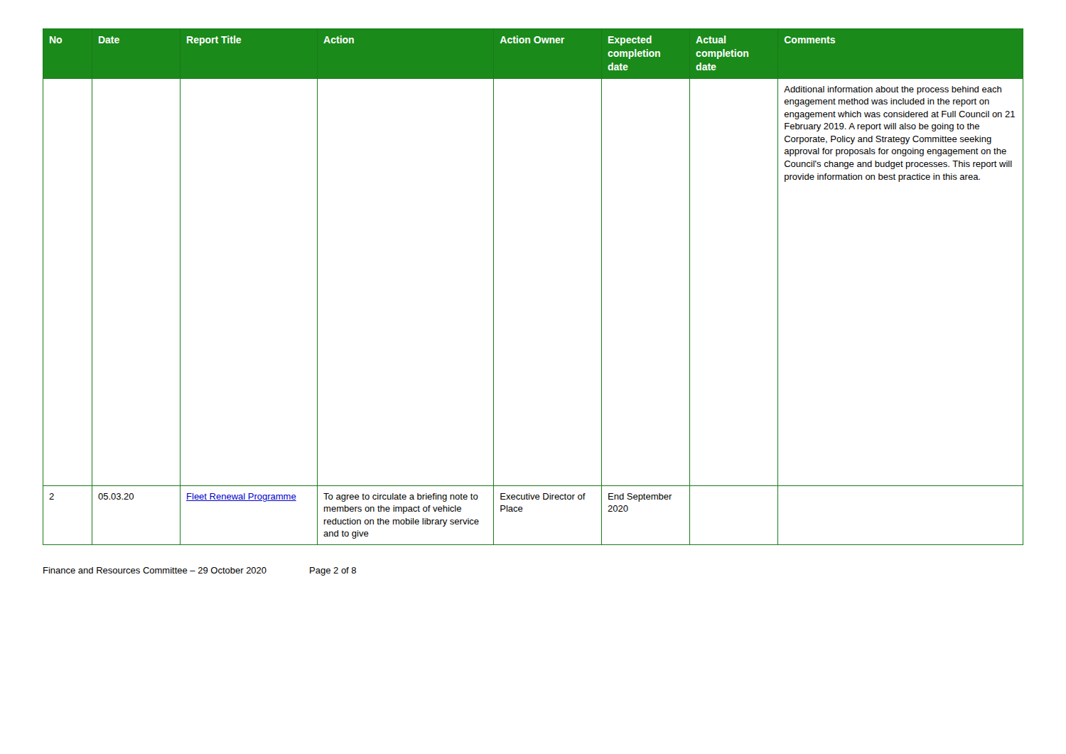| No | Date | Report Title | Action | Action Owner | Expected completion date | Actual completion date | Comments |
| --- | --- | --- | --- | --- | --- | --- | --- |
| | | | | | | | Additional information about the process behind each engagement method was included in the report on engagement which was considered at Full Council on 21 February 2019. A report will also be going to the Corporate, Policy and Strategy Committee seeking approval for proposals for ongoing engagement on the Council's change and budget processes. This report will provide information on best practice in this area. |
| 2 | 05.03.20 | Fleet Renewal Programme | To agree to circulate a briefing note to members on the impact of vehicle reduction on the mobile library service and to give | Executive Director of Place | End September 2020 | | |
Finance and Resources Committee – 29 October 2020Page 2 of 8